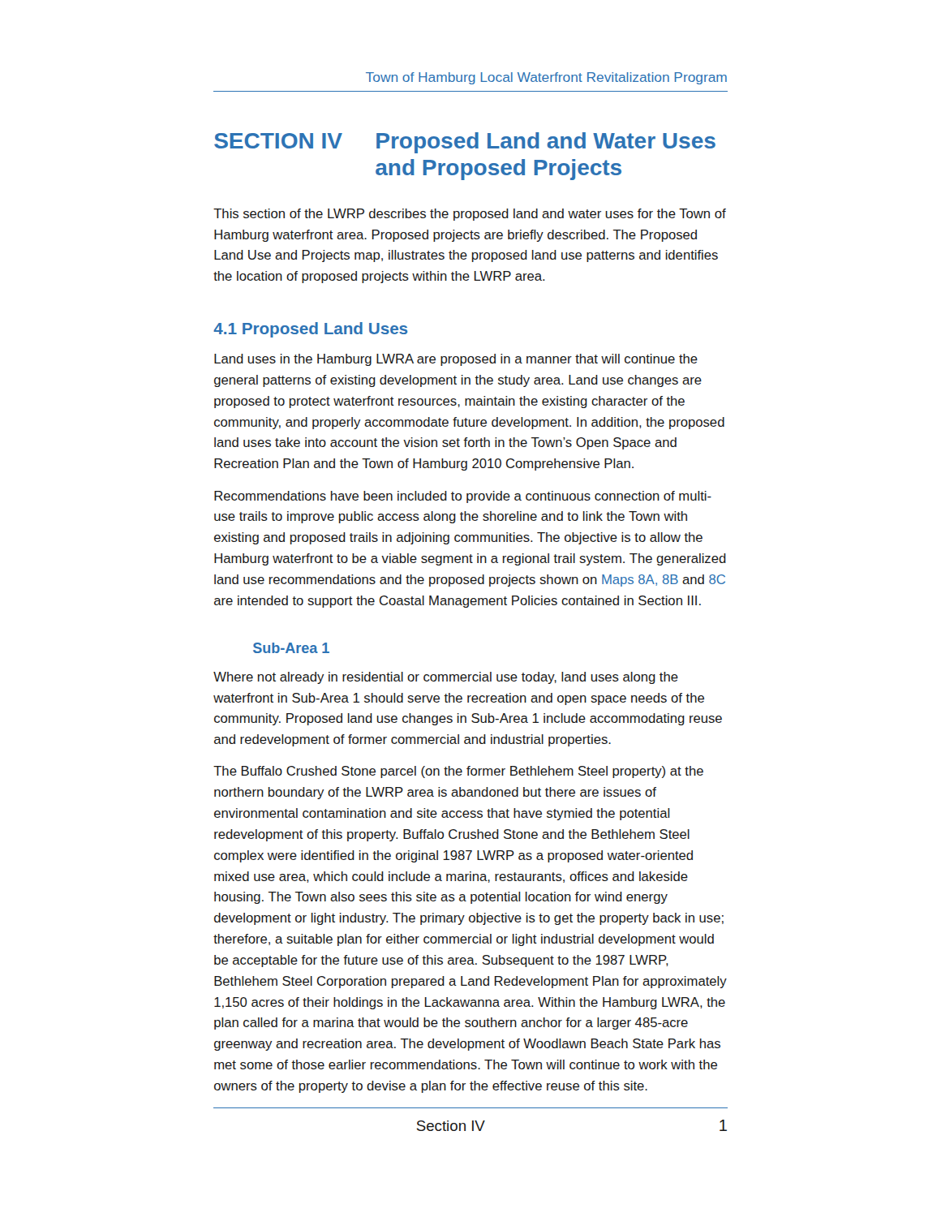Town of Hamburg Local Waterfront Revitalization Program
SECTION IV Proposed Land and Water Uses and Proposed Projects
This section of the LWRP describes the proposed land and water uses for the Town of Hamburg waterfront area. Proposed projects are briefly described. The Proposed Land Use and Projects map, illustrates the proposed land use patterns and identifies the location of proposed projects within the LWRP area.
4.1 Proposed Land Uses
Land uses in the Hamburg LWRA are proposed in a manner that will continue the general patterns of existing development in the study area. Land use changes are proposed to protect waterfront resources, maintain the existing character of the community, and properly accommodate future development. In addition, the proposed land uses take into account the vision set forth in the Town’s Open Space and Recreation Plan and the Town of Hamburg 2010 Comprehensive Plan.
Recommendations have been included to provide a continuous connection of multi-use trails to improve public access along the shoreline and to link the Town with existing and proposed trails in adjoining communities. The objective is to allow the Hamburg waterfront to be a viable segment in a regional trail system. The generalized land use recommendations and the proposed projects shown on Maps 8A, 8B and 8C are intended to support the Coastal Management Policies contained in Section III.
Sub-Area 1
Where not already in residential or commercial use today, land uses along the waterfront in Sub-Area 1 should serve the recreation and open space needs of the community. Proposed land use changes in Sub-Area 1 include accommodating reuse and redevelopment of former commercial and industrial properties.
The Buffalo Crushed Stone parcel (on the former Bethlehem Steel property) at the northern boundary of the LWRP area is abandoned but there are issues of environmental contamination and site access that have stymied the potential redevelopment of this property. Buffalo Crushed Stone and the Bethlehem Steel complex were identified in the original 1987 LWRP as a proposed water-oriented mixed use area, which could include a marina, restaurants, offices and lakeside housing. The Town also sees this site as a potential location for wind energy development or light industry. The primary objective is to get the property back in use; therefore, a suitable plan for either commercial or light industrial development would be acceptable for the future use of this area. Subsequent to the 1987 LWRP, Bethlehem Steel Corporation prepared a Land Redevelopment Plan for approximately 1,150 acres of their holdings in the Lackawanna area. Within the Hamburg LWRA, the plan called for a marina that would be the southern anchor for a larger 485-acre greenway and recreation area. The development of Woodlawn Beach State Park has met some of those earlier recommendations. The Town will continue to work with the owners of the property to devise a plan for the effective reuse of this site.
Section IV 1